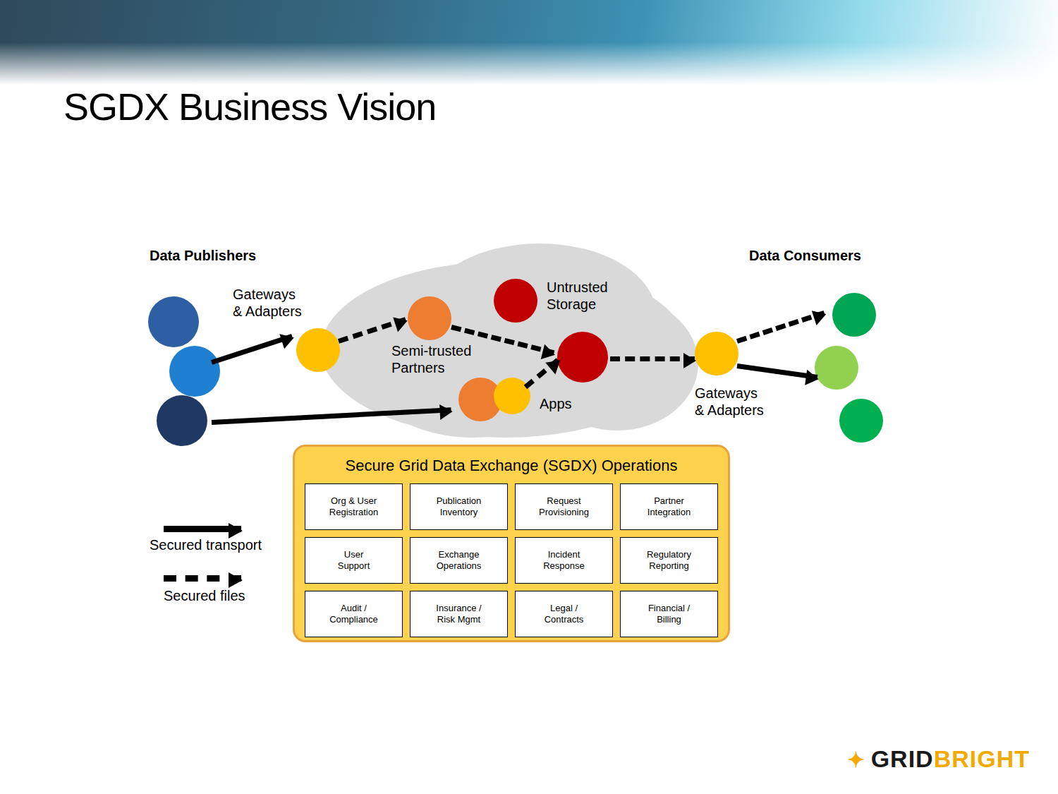SGDX Business Vision
Data Publishers
Data Consumers
Gateways
& Adapters
Gateways
& Adapters
Untrusted
Storage
Semi-trusted
Partners
Apps
Secure Grid Data Exchange (SGDX) Operations
Org & User
Registration
Publication
Inventory
Request
Provisioning
Partner
Integration
User
Support
Exchange
Operations
Incident
Response
Regulatory
Reporting
Audit /
Compliance
Insurance /
Risk Mgmt
Legal /
Contracts
Financial /
Billing
Secured transport
Secured files
✦GRIDBRIGHT